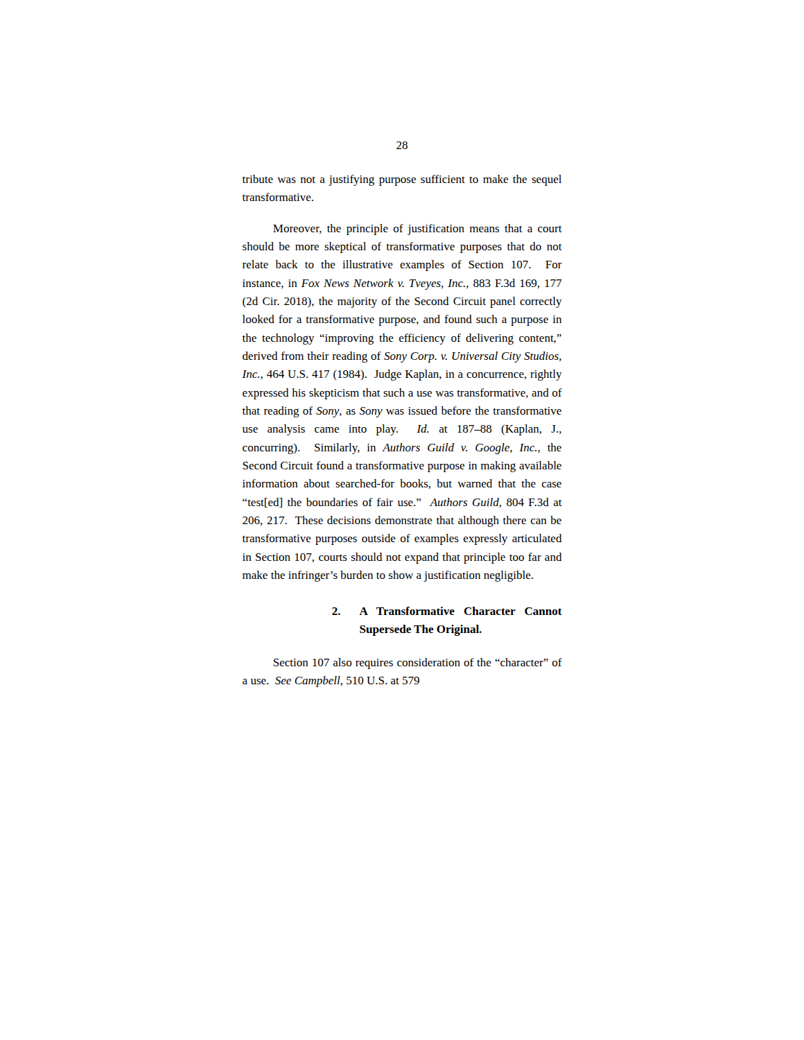28
tribute was not a justifying purpose sufficient to make the sequel transformative.
Moreover, the principle of justification means that a court should be more skeptical of transformative purposes that do not relate back to the illustrative examples of Section 107. For instance, in Fox News Network v. Tveyes, Inc., 883 F.3d 169, 177 (2d Cir. 2018), the majority of the Second Circuit panel correctly looked for a transformative purpose, and found such a purpose in the technology “improving the efficiency of delivering content,” derived from their reading of Sony Corp. v. Universal City Studios, Inc., 464 U.S. 417 (1984). Judge Kaplan, in a concurrence, rightly expressed his skepticism that such a use was transformative, and of that reading of Sony, as Sony was issued before the transformative use analysis came into play. Id. at 187–88 (Kaplan, J., concurring). Similarly, in Authors Guild v. Google, Inc., the Second Circuit found a transformative purpose in making available information about searched-for books, but warned that the case “test[ed] the boundaries of fair use.” Authors Guild, 804 F.3d at 206, 217. These decisions demonstrate that although there can be transformative purposes outside of examples expressly articulated in Section 107, courts should not expand that principle too far and make the infringer’s burden to show a justification negligible.
2. A Transformative Character Cannot Supersede The Original.
Section 107 also requires consideration of the “character” of a use. See Campbell, 510 U.S. at 579